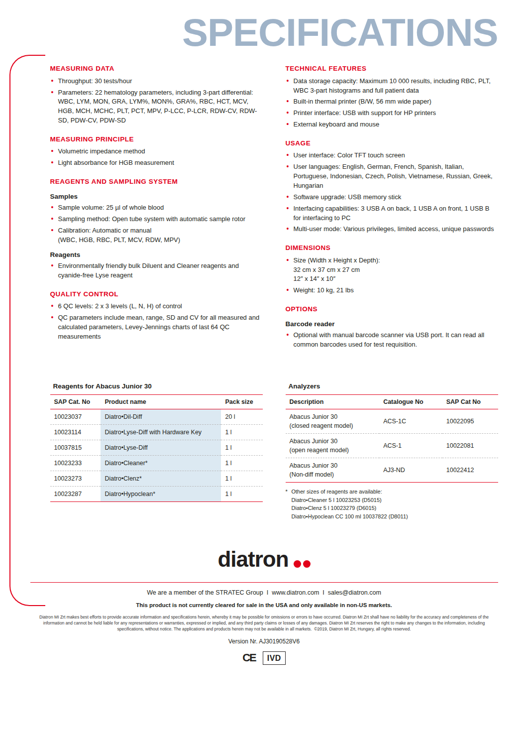SPECIFICATIONS
Measuring data
Throughput: 30 tests/hour
Parameters: 22 hematology parameters, including 3-part differential: WBC, LYM, MON, GRA, LYM%, MON%, GRA%, RBC, HCT, MCV, HGB, MCH, MCHC, PLT, PCT, MPV, P-LCC, P-LCR, RDW-CV, RDW-SD, PDW-CV, PDW-SD
Measuring principle
Volumetric impedance method
Light absorbance for HGB measurement
Reagents and sampling system
Samples
Sample volume: 25 µl of whole blood
Sampling method: Open tube system with automatic sample rotor
Calibration: Automatic or manual
(WBC, HGB, RBC, PLT, MCV, RDW, MPV)
Reagents
Environmentally friendly bulk Diluent and Cleaner reagents and cyanide-free Lyse reagent
Quality control
6 QC levels: 2 x 3 levels (L, N, H) of control
QC parameters include mean, range, SD and CV for all measured and calculated parameters, Levey-Jennings charts of last 64 QC measurements
Technical features
Data storage capacity: Maximum 10 000 results, including RBC, PLT, WBC 3-part histograms and full patient data
Built-in thermal printer (B/W, 56 mm wide paper)
Printer interface: USB with support for HP printers
External keyboard and mouse
Usage
User interface: Color TFT touch screen
User languages: English, German, French, Spanish, Italian, Portuguese, Indonesian, Czech, Polish, Vietnamese, Russian, Greek, Hungarian
Software upgrade: USB memory stick
Interfacing capabilities: 3 USB A on back, 1 USB A on front, 1 USB B for interfacing to PC
Multi-user mode: Various privileges, limited access, unique passwords
Dimensions
Size (Width x Height x Depth):
32 cm x 37 cm x 27 cm
12″ x 14″ x 10″
Weight: 10 kg, 21 lbs
Options
Barcode reader
Optional with manual barcode scanner via USB port. It can read all common barcodes used for test requisition.
Reagents for Abacus Junior 30
| SAP Cat. No | Product name | Pack size |
| --- | --- | --- |
| 10023037 | Diatro•Dil-Diff | 20 l |
| 10023114 | Diatro•Lyse-Diff with Hardware Key | 1 l |
| 10037815 | Diatro•Lyse-Diff | 1 l |
| 10023233 | Diatro•Cleaner* | 1 l |
| 10023273 | Diatro•Clenz* | 1 l |
| 10023287 | Diatro•Hypoclean* | 1 l |
Analyzers
| Description | Catalogue No | SAP Cat No |
| --- | --- | --- |
| Abacus Junior 30 (closed reagent model) | ACS-1C | 10022095 |
| Abacus Junior 30 (open reagent model) | ACS-1 | 10022081 |
| Abacus Junior 30 (Non-diff model) | AJ3-ND | 10022412 |
*Other sizes of reagents are available:
Diatro•Cleaner 5 l 10023253 (D5015)
Diatro•Clenz 5 l 10023279 (D6015)
Diatro•Hypoclean CC 100 ml 10037822 (D8011)
diatron
We are a member of the STRATEC Group I www.diatron.com I sales@diatron.com
This product is not currently cleared for sale in the USA and only available in non-US markets.
Diatron MI Zrt makes best efforts to provide accurate information and specifications herein, whereby it may be possible for omissions or errors to have occurred. Diatron MI Zrt shall have no liability for the accuracy and completeness of the information and cannot be held liable for any representations or warranties, expressed or implied, and any third party claims or losses of any damages. Diatron MI Zrt reserves the right to make any changes to the information, including specifications, without notice. The applications and products herein may not be available in all markets. ©2019, Diatron MI Zrt, Hungary, all rights reserved.
Version Nr. AJ30190528V6
CE IVD